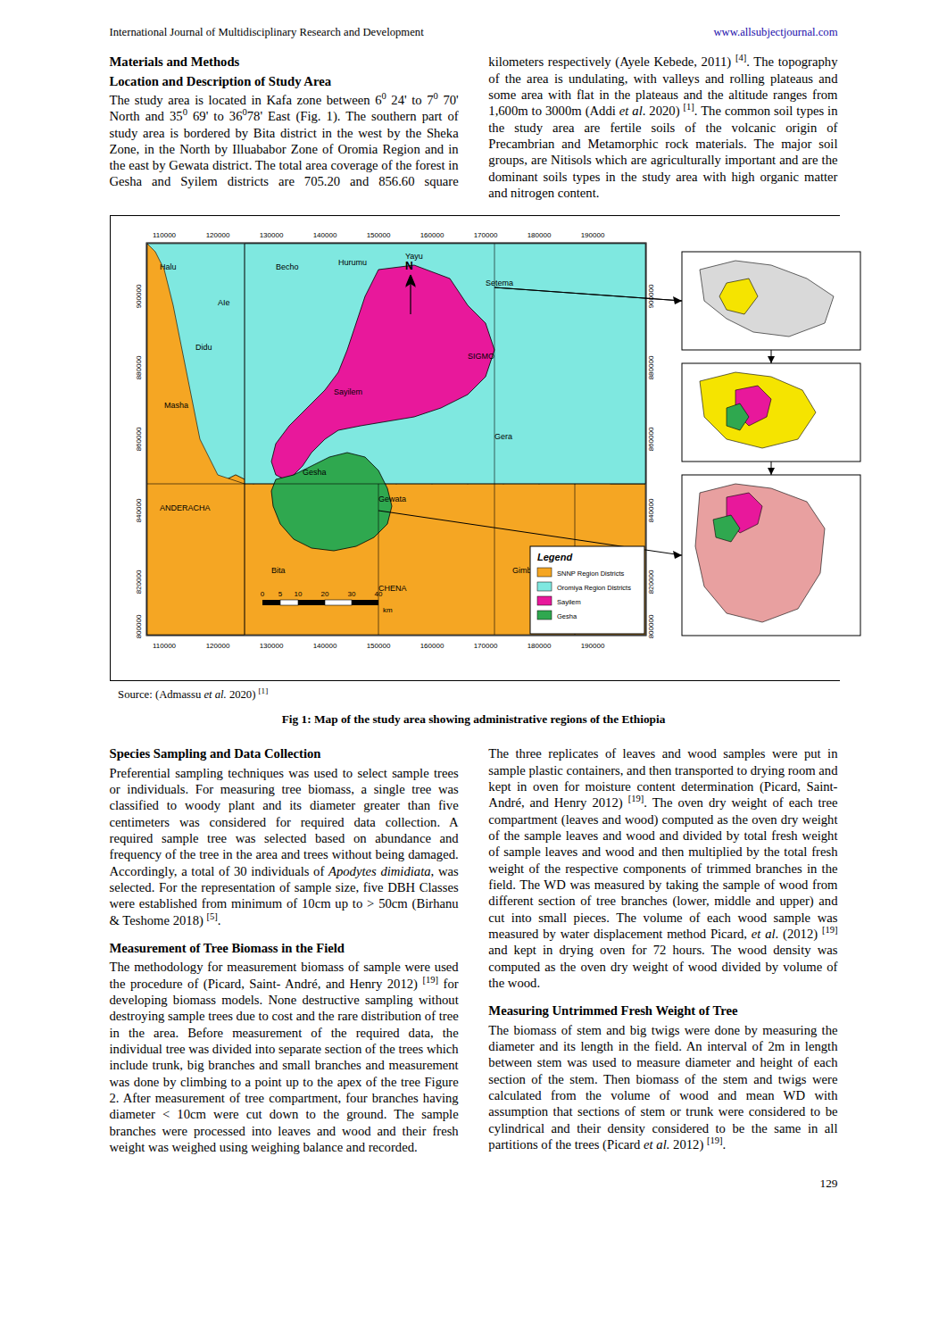International Journal of Multidisciplinary Research and Development www.allsubjectjournal.com
Materials and Methods
Location and Description of Study Area
The study area is located in Kafa zone between 60 24' to 70 70' North and 350 69' to 36078' East (Fig. 1). The southern part of study area is bordered by Bita district in the west by the Sheka Zone, in the North by Illuababor Zone of Oromia Region and in the east by Gewata district. The total area coverage of the forest in Gesha and Syilem districts are 705.20 and 856.60 square kilometers respectively (Ayele Kebede, 2011) [4]. The topography of the area is undulating, with valleys and rolling plateaus and some area with flat in the plateaus and the altitude ranges from 1,600m to 3000m (Addi et al. 2020) [1]. The common soil types in the study area are fertile soils of the volcanic origin of Precambrian and Metamorphic rock materials. The major soil groups, are Nitisols which are agriculturally important and are the dominant soils types in the study area with high organic matter and nitrogen content.
110000 120000 130000 140000 150000 160000 170000 180000 190000 110000 120000 130000 140000 150000 160000 170000 180000 190000 900000 880000 860000 840000 820000 800000 900000 880000 860000 840000 820000 800000 Halu Becho Hurumu Yayu Setema AIe Didu SIGMO Sayilem Masha Gesha Gera ANDERACHA Gewata Bita CHENA Gimbo N 0 5 10 20 30 40 km Legend SNNP Region Districts Oromiya Region Districts Sayilem Gesha
Source: (Admassu et al. 2020) [1]
Fig 1: Map of the study area showing administrative regions of the Ethiopia
Species Sampling and Data Collection
Preferential sampling techniques was used to select sample trees or individuals. For measuring tree biomass, a single tree was classified to woody plant and its diameter greater than five centimeters was considered for required data collection. A required sample tree was selected based on abundance and frequency of the tree in the area and trees without being damaged. Accordingly, a total of 30 individuals of Apodytes dimidiata, was selected. For the representation of sample size, five DBH Classes were established from minimum of 10cm up to > 50cm (Birhanu & Teshome 2018) [5].
Measurement of Tree Biomass in the Field
The methodology for measurement biomass of sample were used the procedure of (Picard, Saint- André, and Henry 2012) [19] for developing biomass models. None destructive sampling without destroying sample trees due to cost and the rare distribution of tree in the area. Before measurement of the required data, the individual tree was divided into separate section of the trees which include trunk, big branches and small branches and measurement was done by climbing to a point up to the apex of the tree Figure 2. After measurement of tree compartment, four branches having diameter < 10cm were cut down to the ground. The sample branches were processed into leaves and wood and their fresh weight was weighed using weighing balance and recorded.
The three replicates of leaves and wood samples were put in sample plastic containers, and then transported to drying room and kept in oven for moisture content determination (Picard, Saint- André, and Henry 2012) [19]. The oven dry weight of each tree compartment (leaves and wood) computed as the oven dry weight of the sample leaves and wood and divided by total fresh weight of sample leaves and wood and then multiplied by the total fresh weight of the respective components of trimmed branches in the field. The WD was measured by taking the sample of wood from different section of tree branches (lower, middle and upper) and cut into small pieces. The volume of each wood sample was measured by water displacement method Picard, et al. (2012) [19] and kept in drying oven for 72 hours. The wood density was computed as the oven dry weight of wood divided by volume of the wood.
Measuring Untrimmed Fresh Weight of Tree
The biomass of stem and big twigs were done by measuring the diameter and its length in the field. An interval of 2m in length between stem was used to measure diameter and height of each section of the stem. Then biomass of the stem and twigs were calculated from the volume of wood and mean WD with assumption that sections of stem or trunk were considered to be cylindrical and their density considered to be the same in all partitions of the trees (Picard et al. 2012) [19].
129